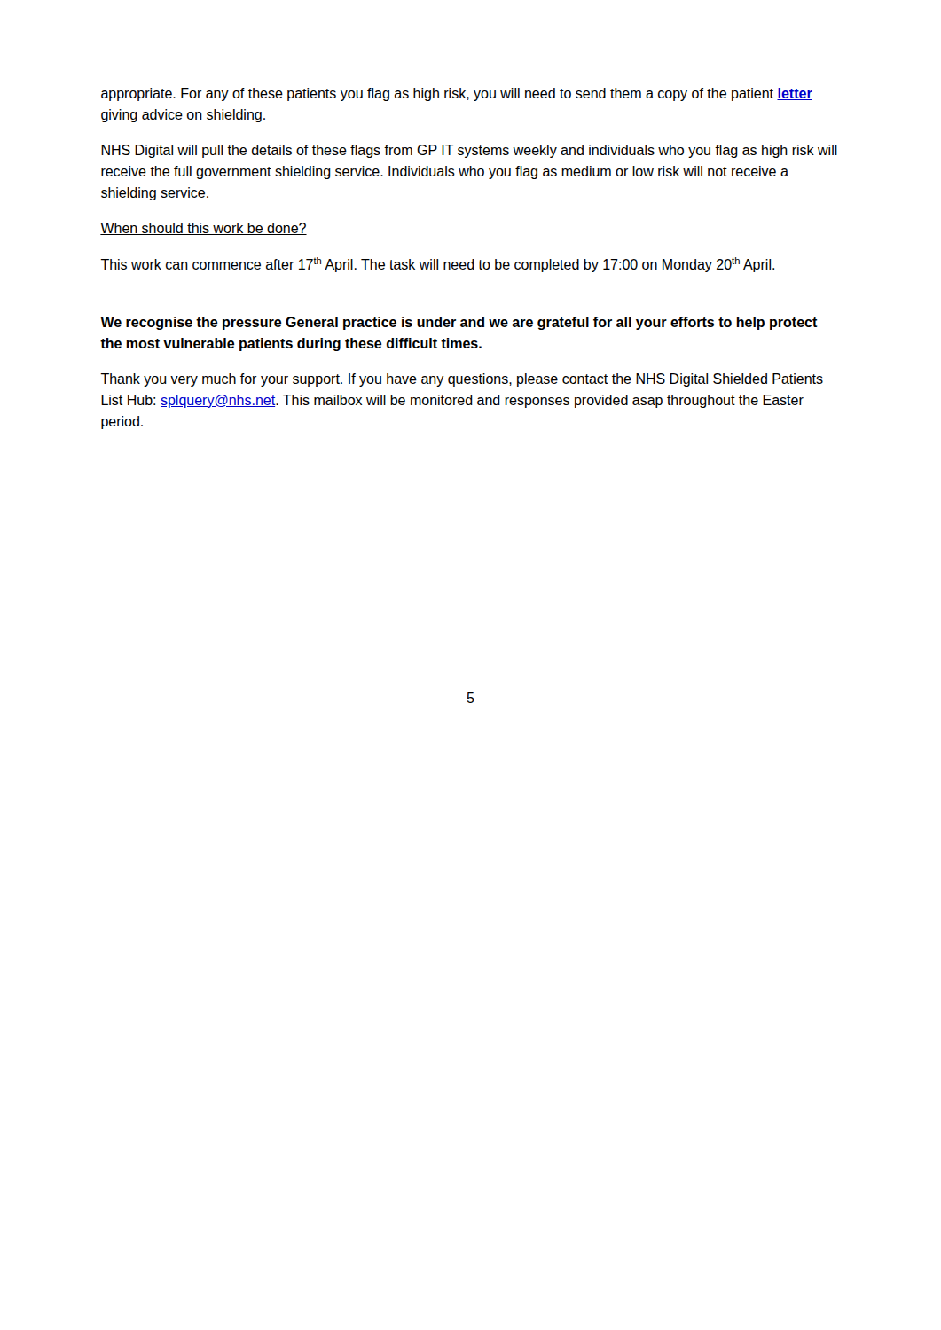appropriate. For any of these patients you flag as high risk, you will need to send them a copy of the patient letter giving advice on shielding.
NHS Digital will pull the details of these flags from GP IT systems weekly and individuals who you flag as high risk will receive the full government shielding service. Individuals who you flag as medium or low risk will not receive a shielding service.
When should this work be done?
This work can commence after 17th April. The task will need to be completed by 17:00 on Monday 20th April.
We recognise the pressure General practice is under and we are grateful for all your efforts to help protect the most vulnerable patients during these difficult times.
Thank you very much for your support. If you have any questions, please contact the NHS Digital Shielded Patients List Hub: splquery@nhs.net. This mailbox will be monitored and responses provided asap throughout the Easter period.
5